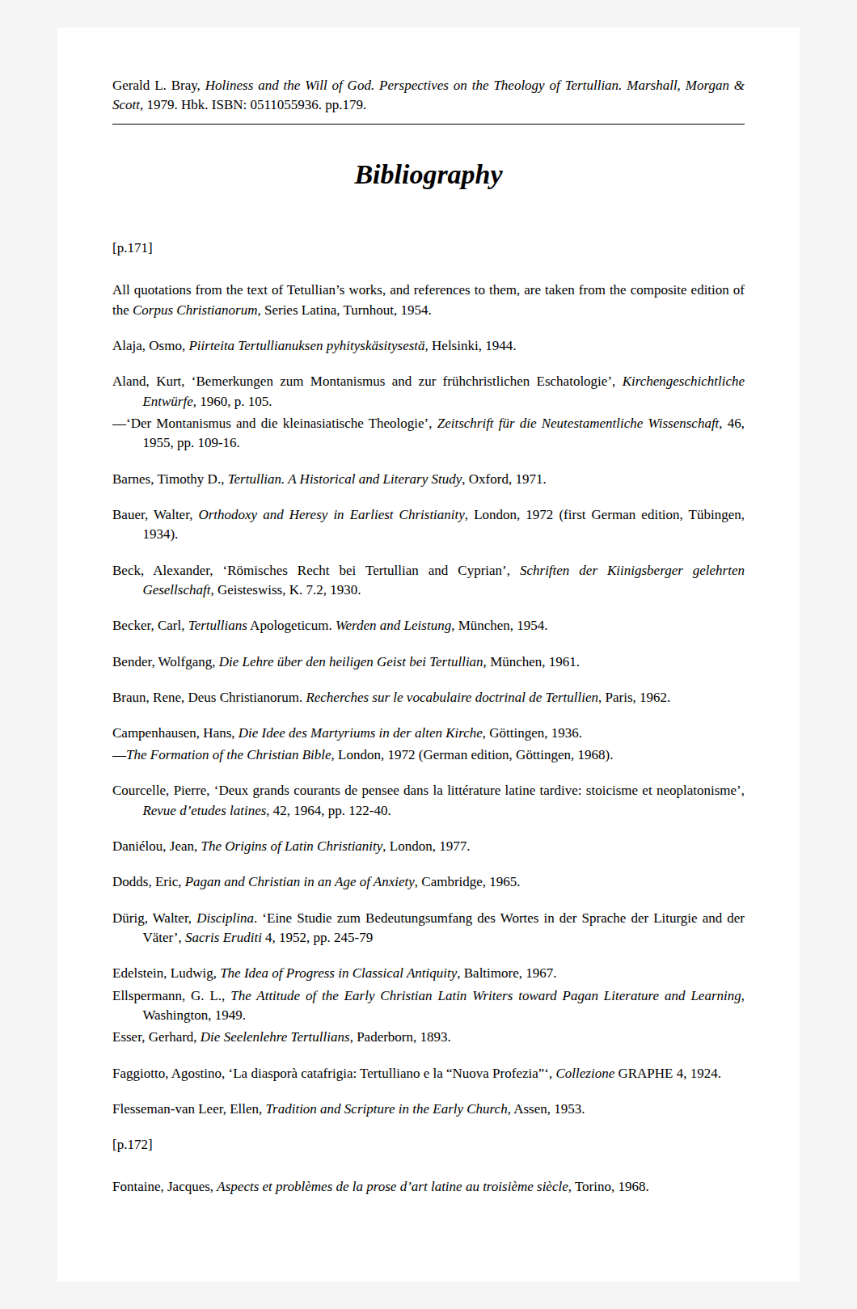Gerald L. Bray, Holiness and the Will of God. Perspectives on the Theology of Tertullian. Marshall, Morgan & Scott, 1979. Hbk. ISBN: 0511055936. pp.179.
Bibliography
[p.171]
All quotations from the text of Tetullian’s works, and references to them, are taken from the composite edition of the Corpus Christianorum, Series Latina, Turnhout, 1954.
Alaja, Osmo, Piirteita Tertullianuksen pyhityskäsitysestä, Helsinki, 1944.
Aland, Kurt, ‘Bemerkungen zum Montanismus and zur frühchristlichen Eschatologie’, Kirchengeschichtliche Entwürfe, 1960, p. 105.
―‘Der Montanismus and die kleinasiatische Theologie’, Zeitschrift für die Neutestamentliche Wissenschaft, 46, 1955, pp. 109-16.
Barnes, Timothy D., Tertullian. A Historical and Literary Study, Oxford, 1971.
Bauer, Walter, Orthodoxy and Heresy in Earliest Christianity, London, 1972 (first German edition, Tübingen, 1934).
Beck, Alexander, ‘Römisches Recht bei Tertullian and Cyprian’, Schriften der Kiinigsberger gelehrten Gesellschaft, Geisteswiss, K. 7.2, 1930.
Becker, Carl, Tertullians Apologeticum. Werden and Leistung, München, 1954.
Bender, Wolfgang, Die Lehre über den heiligen Geist bei Tertullian, München, 1961.
Braun, Rene, Deus Christianorum. Recherches sur le vocabulaire doctrinal de Tertullien, Paris, 1962.
Campenhausen, Hans, Die Idee des Martyriums in der alten Kirche, Göttingen, 1936.
―The Formation of the Christian Bible, London, 1972 (German edition, Göttingen, 1968).
Courcelle, Pierre, ‘Deux grands courants de pensee dans la littérature latine tardive: stoicisme et neoplatonisme’, Revue d’etudes latines, 42, 1964, pp. 122-40.
Daniélou, Jean, The Origins of Latin Christianity, London, 1977.
Dodds, Eric, Pagan and Christian in an Age of Anxiety, Cambridge, 1965.
Dürig, Walter, Disciplina. ‘Eine Studie zum Bedeutungsumfang des Wortes in der Sprache der Liturgie and der Väter’, Sacris Eruditi 4, 1952, pp. 245-79
Edelstein, Ludwig, The Idea of Progress in Classical Antiquity, Baltimore, 1967.
Ellspermann, G. L., The Attitude of the Early Christian Latin Writers toward Pagan Literature and Learning, Washington, 1949.
Esser, Gerhard, Die Seelenlehre Tertullians, Paderborn, 1893.
Faggiotto, Agostino, ‘La diasporà catafrigia: Tertulliano e la “Nuova Profezia”‘, Collezione GRAPHE 4, 1924.
Flesseman-van Leer, Ellen, Tradition and Scripture in the Early Church, Assen, 1953.
[p.172]
Fontaine, Jacques, Aspects et problèmes de la prose d’art latine au troisième siècle, Torino, 1968.